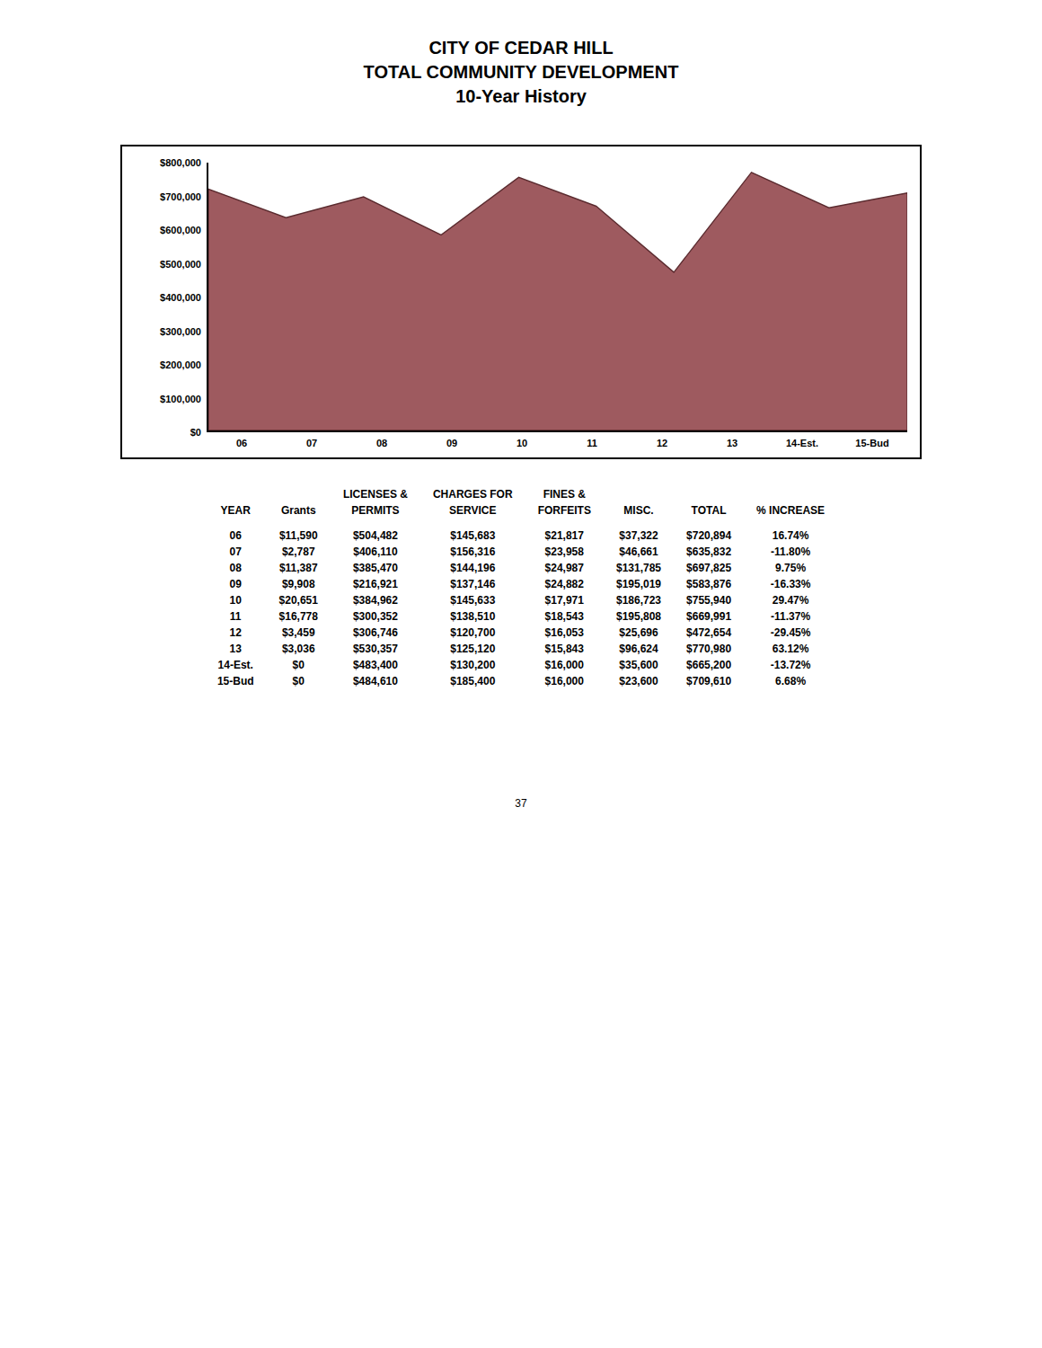CITY OF CEDAR HILL
TOTAL COMMUNITY DEVELOPMENT
10-Year History
$800,000 $700,000 $600,000 $500,000 $400,000 $300,000 $200,000 $100,000 $0
06 07 08 09 10 11 12 13 14-Est. 15-Bud
| | | LICENSES & | CHARGES FOR | FINES & | | | |
| --- | --- | --- | --- | --- | --- | --- | --- |
| YEAR | Grants | PERMITS | SERVICE | FORFEITS | MISC. | TOTAL | % INCREASE |
| 06 | $11,590 | $504,482 | $145,683 | $21,817 | $37,322 | $720,894 | 16.74% |
| 07 | $2,787 | $406,110 | $156,316 | $23,958 | $46,661 | $635,832 | -11.80% |
| 08 | $11,387 | $385,470 | $144,196 | $24,987 | $131,785 | $697,825 | 9.75% |
| 09 | $9,908 | $216,921 | $137,146 | $24,882 | $195,019 | $583,876 | -16.33% |
| 10 | $20,651 | $384,962 | $145,633 | $17,971 | $186,723 | $755,940 | 29.47% |
| 11 | $16,778 | $300,352 | $138,510 | $18,543 | $195,808 | $669,991 | -11.37% |
| 12 | $3,459 | $306,746 | $120,700 | $16,053 | $25,696 | $472,654 | -29.45% |
| 13 | $3,036 | $530,357 | $125,120 | $15,843 | $96,624 | $770,980 | 63.12% |
| 14-Est. | $0 | $483,400 | $130,200 | $16,000 | $35,600 | $665,200 | -13.72% |
| 15-Bud | $0 | $484,610 | $185,400 | $16,000 | $23,600 | $709,610 | 6.68% |
37